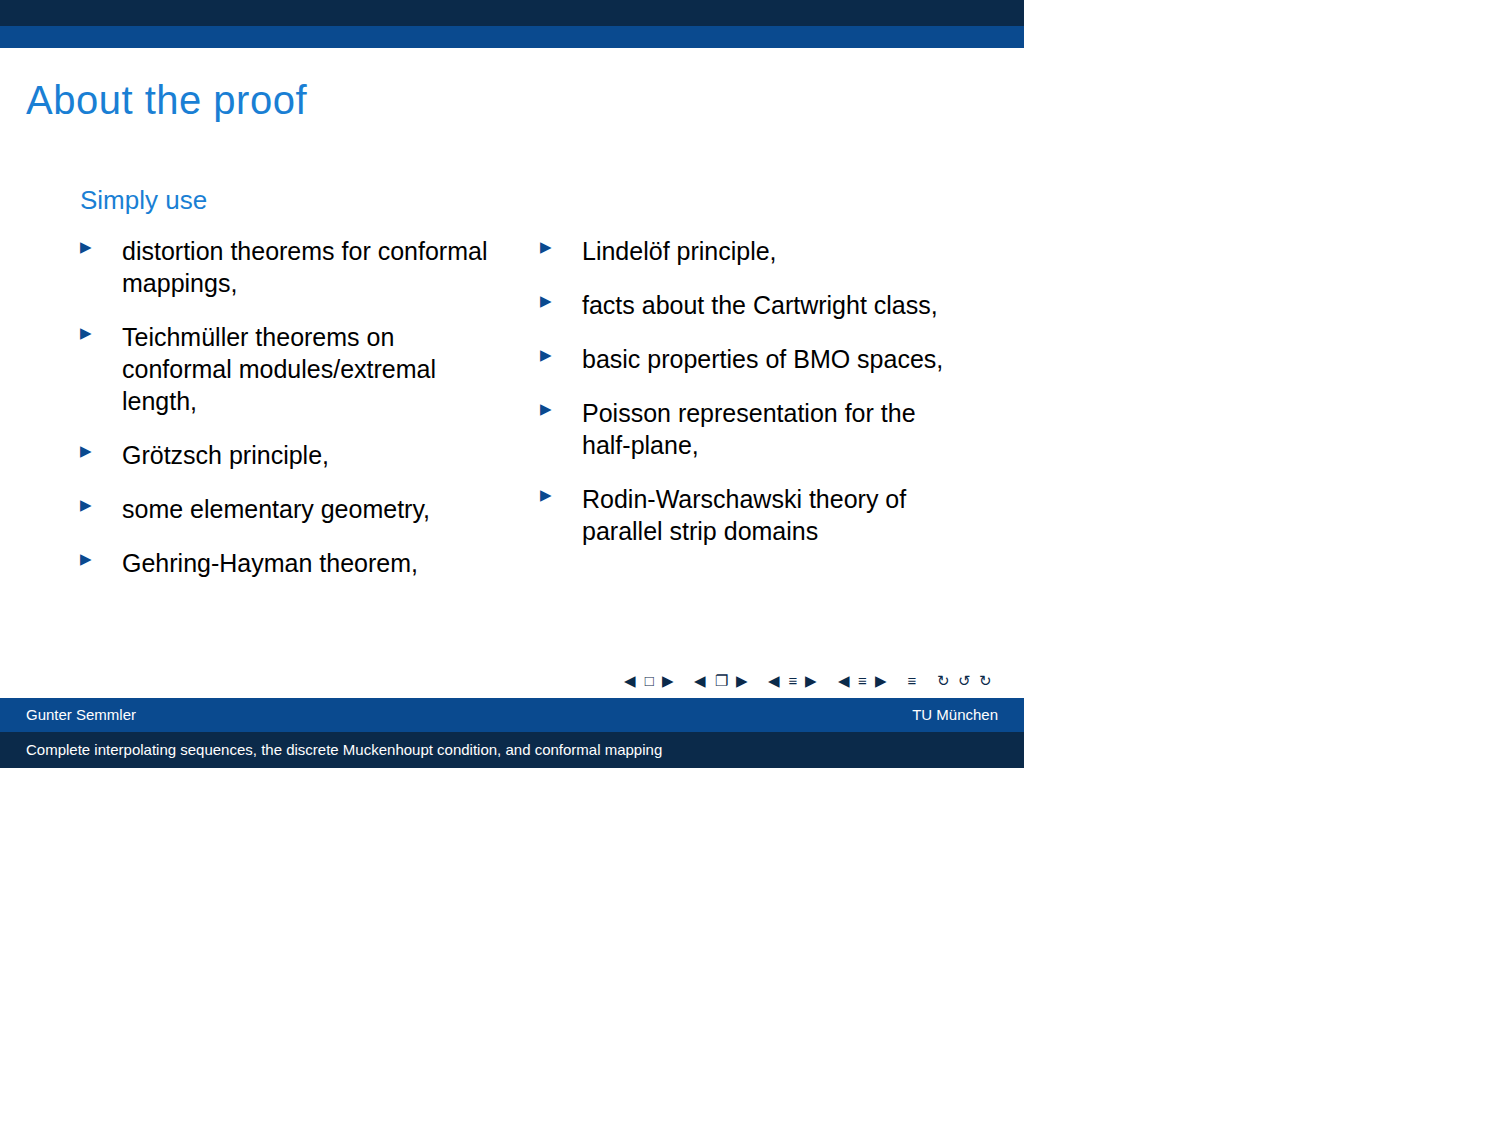About the proof
Simply use
distortion theorems for conformal mappings,
Teichmüller theorems on conformal modules/extremal length,
Grötzsch principle,
some elementary geometry,
Gehring-Hayman theorem,
Lindelöf principle,
facts about the Cartwright class,
basic properties of BMO spaces,
Poisson representation for the half-plane,
Rodin-Warschawski theory of parallel strip domains
◀ □ ▶ ◀ ❐ ▶ ◀ ≡ ▶ ◀ ≡ ▶ ≡ ↻ ↺ ↻
Gunter Semmler TU München
Complete interpolating sequences, the discrete Muckenhoupt condition, and conformal mapping